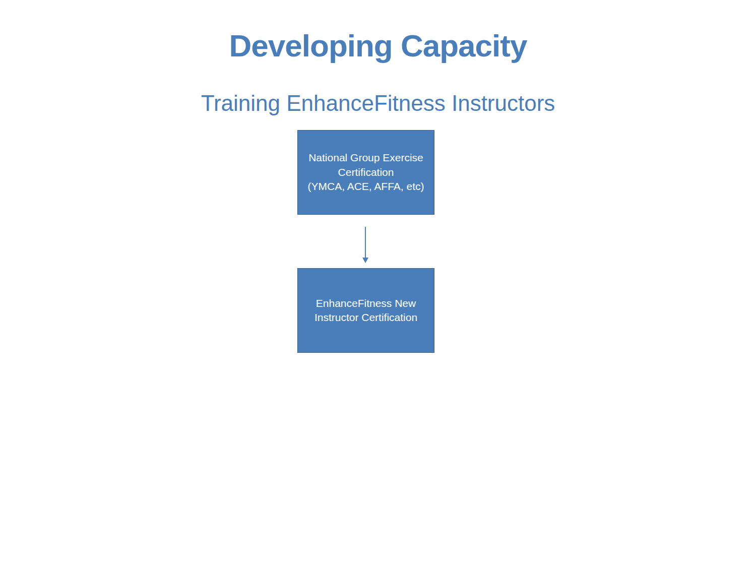Developing Capacity
Training EnhanceFitness Instructors
National Group Exercise Certification
(YMCA, ACE, AFFA, etc)
EnhanceFitness New Instructor Certification